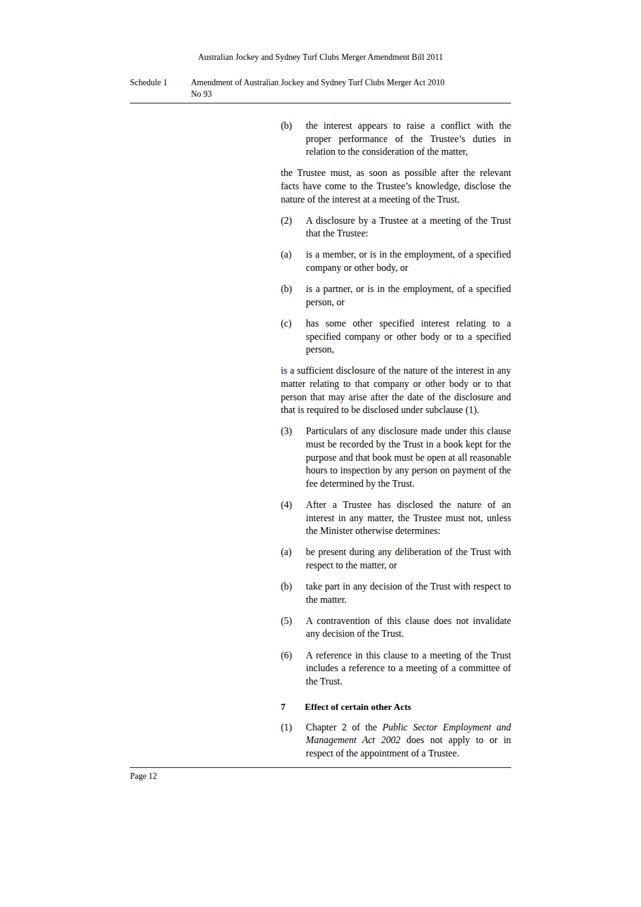Australian Jockey and Sydney Turf Clubs Merger Amendment Bill 2011
Schedule 1
Amendment of Australian Jockey and Sydney Turf Clubs Merger Act 2010
No 93
(b) the interest appears to raise a conflict with the proper performance of the Trustee’s duties in relation to the consideration of the matter,
the Trustee must, as soon as possible after the relevant facts have come to the Trustee’s knowledge, disclose the nature of the interest at a meeting of the Trust.
(2) A disclosure by a Trustee at a meeting of the Trust that the Trustee:
(a) is a member, or is in the employment, of a specified company or other body, or
(b) is a partner, or is in the employment, of a specified person, or
(c) has some other specified interest relating to a specified company or other body or to a specified person,
is a sufficient disclosure of the nature of the interest in any matter relating to that company or other body or to that person that may arise after the date of the disclosure and that is required to be disclosed under subclause (1).
(3) Particulars of any disclosure made under this clause must be recorded by the Trust in a book kept for the purpose and that book must be open at all reasonable hours to inspection by any person on payment of the fee determined by the Trust.
(4) After a Trustee has disclosed the nature of an interest in any matter, the Trustee must not, unless the Minister otherwise determines:
(a) be present during any deliberation of the Trust with respect to the matter, or
(b) take part in any decision of the Trust with respect to the matter.
(5) A contravention of this clause does not invalidate any decision of the Trust.
(6) A reference in this clause to a meeting of the Trust includes a reference to a meeting of a committee of the Trust.
7 Effect of certain other Acts
(1) Chapter 2 of the Public Sector Employment and Management Act 2002 does not apply to or in respect of the appointment of a Trustee.
Page 12